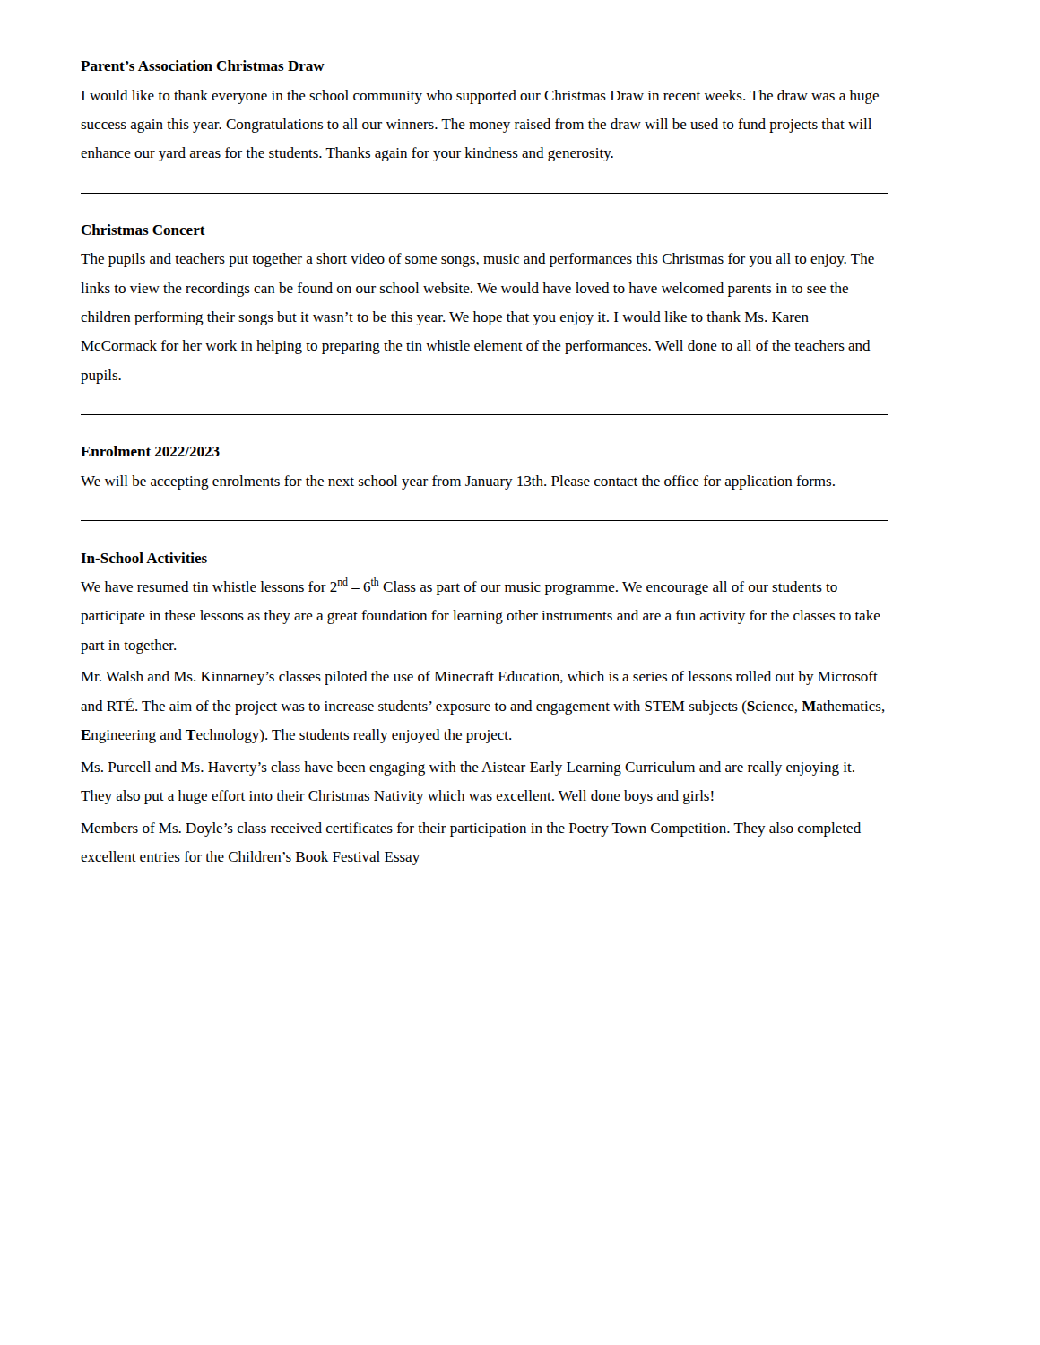Parent’s Association Christmas Draw
I would like to thank everyone in the school community who supported our Christmas Draw in recent weeks. The draw was a huge success again this year. Congratulations to all our winners. The money raised from the draw will be used to fund projects that will enhance our yard areas for the students. Thanks again for your kindness and generosity.
Christmas Concert
The pupils and teachers put together a short video of some songs, music and performances this Christmas for you all to enjoy. The links to view the recordings can be found on our school website. We would have loved to have welcomed parents in to see the children performing their songs but it wasn’t to be this year. We hope that you enjoy it. I would like to thank Ms. Karen McCormack for her work in helping to preparing the tin whistle element of the performances. Well done to all of the teachers and pupils.
Enrolment 2022/2023
We will be accepting enrolments for the next school year from January 13th. Please contact the office for application forms.
In-School Activities
We have resumed tin whistle lessons for 2nd – 6th Class as part of our music programme. We encourage all of our students to participate in these lessons as they are a great foundation for learning other instruments and are a fun activity for the classes to take part in together.
Mr. Walsh and Ms. Kinnarney’s classes piloted the use of Minecraft Education, which is a series of lessons rolled out by Microsoft and RTÉ. The aim of the project was to increase students’ exposure to and engagement with STEM subjects (Science, Mathematics, Engineering and Technology). The students really enjoyed the project.
Ms. Purcell and Ms. Haverty’s class have been engaging with the Aistear Early Learning Curriculum and are really enjoying it. They also put a huge effort into their Christmas Nativity which was excellent. Well done boys and girls!
Members of Ms. Doyle’s class received certificates for their participation in the Poetry Town Competition. They also completed excellent entries for the Children’s Book Festival Essay